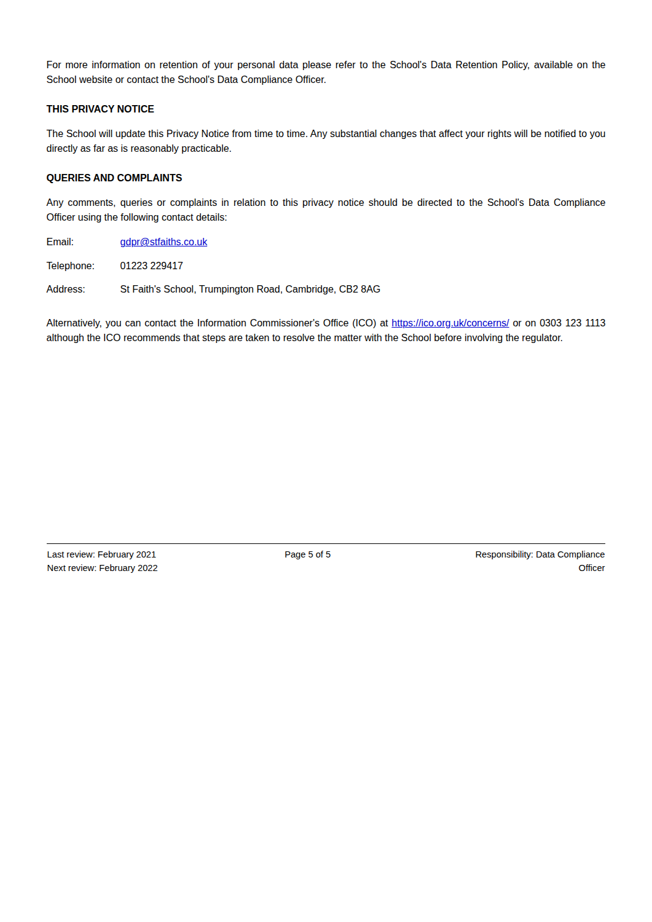For more information on retention of your personal data please refer to the School's Data Retention Policy, available on the School website or contact the School's Data Compliance Officer.
This Privacy Notice
The School will update this Privacy Notice from time to time. Any substantial changes that affect your rights will be notified to you directly as far as is reasonably practicable.
Queries and Complaints
Any comments, queries or complaints in relation to this privacy notice should be directed to the School's Data Compliance Officer using the following contact details:
| Email: | gdpr@stfaiths.co.uk |
| Telephone: | 01223 229417 |
| Address: | St Faith's School, Trumpington Road, Cambridge, CB2 8AG |
Alternatively, you can contact the Information Commissioner's Office (ICO) at https://ico.org.uk/concerns/ or on 0303 123 1113 although the ICO recommends that steps are taken to resolve the matter with the School before involving the regulator.
| Last review: February 2021 Next review: February 2022 | Page 5 of 5 | Responsibility: Data Compliance Officer |